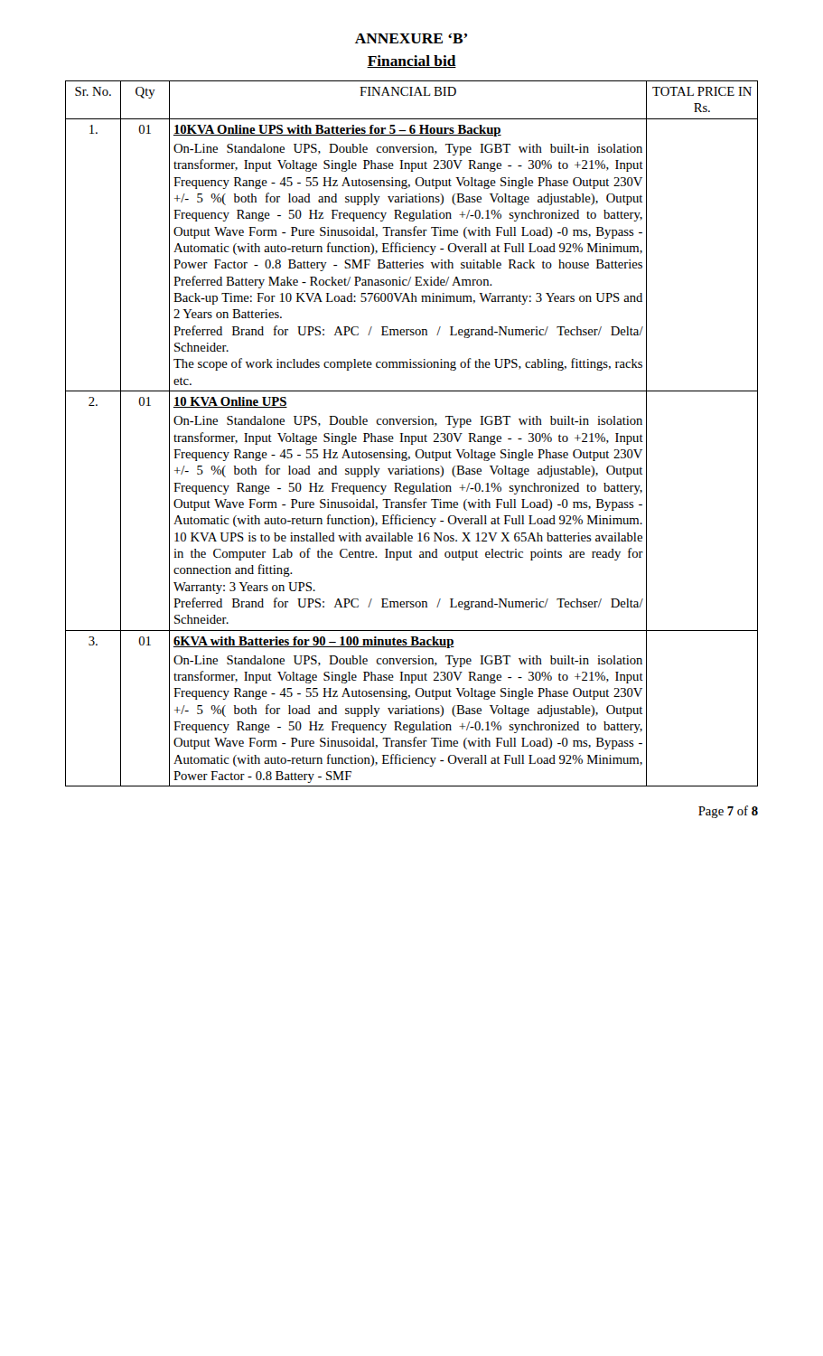ANNEXURE ‘B’
Financial bid
| Sr. No. | Qty | FINANCIAL BID | TOTAL PRICE IN Rs. |
| --- | --- | --- | --- |
| 1. | 01 | 10KVA Online UPS with Batteries for 5 – 6 Hours Backup On-Line Standalone UPS, Double conversion, Type IGBT with built-in isolation transformer, Input Voltage Single Phase Input 230V Range - - 30% to +21%, Input Frequency Range - 45 - 55 Hz Autosensing, Output Voltage Single Phase Output 230V +/- 5 %( both for load and supply variations) (Base Voltage adjustable), Output Frequency Range - 50 Hz Frequency Regulation +/-0.1% synchronized to battery, Output Wave Form - Pure Sinusoidal, Transfer Time (with Full Load) -0 ms, Bypass - Automatic (with auto-return function), Efficiency - Overall at Full Load 92% Minimum, Power Factor - 0.8 Battery - SMF Batteries with suitable Rack to house Batteries Preferred Battery Make - Rocket/ Panasonic/ Exide/ Amron. Back-up Time: For 10 KVA Load: 57600VAh minimum, Warranty: 3 Years on UPS and 2 Years on Batteries. Preferred Brand for UPS: APC / Emerson / Legrand-Numeric/ Techser/ Delta/ Schneider. The scope of work includes complete commissioning of the UPS, cabling, fittings, racks etc. | |
| 2. | 01 | 10 KVA Online UPS On-Line Standalone UPS, Double conversion, Type IGBT with built-in isolation transformer, Input Voltage Single Phase Input 230V Range - - 30% to +21%, Input Frequency Range - 45 - 55 Hz Autosensing, Output Voltage Single Phase Output 230V +/- 5 %( both for load and supply variations) (Base Voltage adjustable), Output Frequency Range - 50 Hz Frequency Regulation +/-0.1% synchronized to battery, Output Wave Form - Pure Sinusoidal, Transfer Time (with Full Load) -0 ms, Bypass - Automatic (with auto-return function), Efficiency - Overall at Full Load 92% Minimum. 10 KVA UPS is to be installed with available 16 Nos. X 12V X 65Ah batteries available in the Computer Lab of the Centre. Input and output electric points are ready for connection and fitting. Warranty: 3 Years on UPS. Preferred Brand for UPS: APC / Emerson / Legrand-Numeric/ Techser/ Delta/ Schneider. | |
| 3. | 01 | 6KVA with Batteries for 90 – 100 minutes Backup On-Line Standalone UPS, Double conversion, Type IGBT with built-in isolation transformer, Input Voltage Single Phase Input 230V Range - - 30% to +21%, Input Frequency Range - 45 - 55 Hz Autosensing, Output Voltage Single Phase Output 230V +/- 5 %( both for load and supply variations) (Base Voltage adjustable), Output Frequency Range - 50 Hz Frequency Regulation +/-0.1% synchronized to battery, Output Wave Form - Pure Sinusoidal, Transfer Time (with Full Load) -0 ms, Bypass - Automatic (with auto-return function), Efficiency - Overall at Full Load 92% Minimum, Power Factor - 0.8 Battery - SMF | |
Page 7 of 8